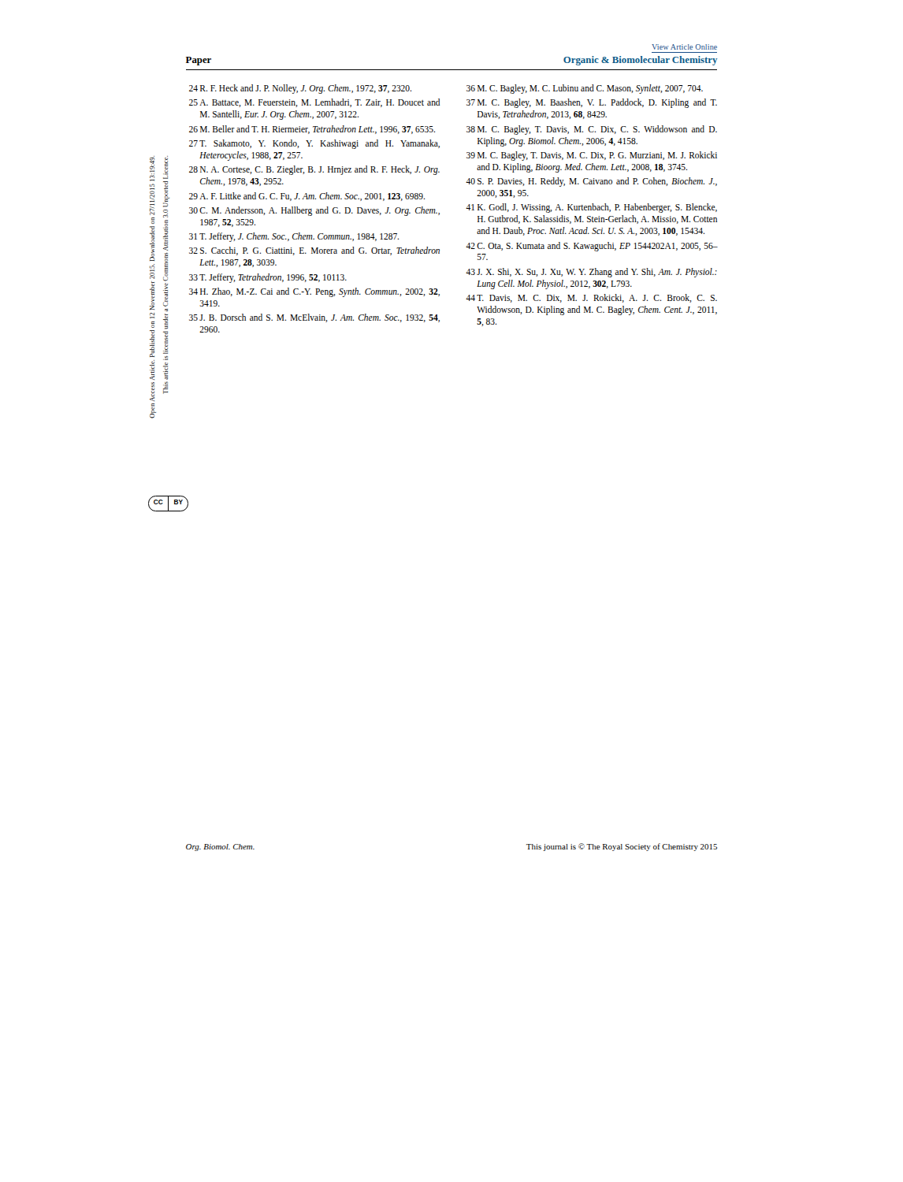View Article Online
Paper
Organic & Biomolecular Chemistry
Open Access Article. Published on 12 November 2015. Downloaded on 27/11/2015 13:19:49.
This article is licensed under a Creative Commons Attribution 3.0 Unported Licence.
CC
BY
24 R. F. Heck and J. P. Nolley, J. Org. Chem., 1972, 37, 2320.
25 A. Battace, M. Feuerstein, M. Lemhadri, T. Zair, H. Doucet and M. Santelli, Eur. J. Org. Chem., 2007, 3122.
26 M. Beller and T. H. Riermeier, Tetrahedron Lett., 1996, 37, 6535.
27 T. Sakamoto, Y. Kondo, Y. Kashiwagi and H. Yamanaka, Heterocycles, 1988, 27, 257.
28 N. A. Cortese, C. B. Ziegler, B. J. Hrnjez and R. F. Heck, J. Org. Chem., 1978, 43, 2952.
29 A. F. Littke and G. C. Fu, J. Am. Chem. Soc., 2001, 123, 6989.
30 C. M. Andersson, A. Hallberg and G. D. Daves, J. Org. Chem., 1987, 52, 3529.
31 T. Jeffery, J. Chem. Soc., Chem. Commun., 1984, 1287.
32 S. Cacchi, P. G. Ciattini, E. Morera and G. Ortar, Tetrahedron Lett., 1987, 28, 3039.
33 T. Jeffery, Tetrahedron, 1996, 52, 10113.
34 H. Zhao, M.-Z. Cai and C.-Y. Peng, Synth. Commun., 2002, 32, 3419.
35 J. B. Dorsch and S. M. McElvain, J. Am. Chem. Soc., 1932, 54, 2960.
36 M. C. Bagley, M. C. Lubinu and C. Mason, Synlett, 2007, 704.
37 M. C. Bagley, M. Baashen, V. L. Paddock, D. Kipling and T. Davis, Tetrahedron, 2013, 68, 8429.
38 M. C. Bagley, T. Davis, M. C. Dix, C. S. Widdowson and D. Kipling, Org. Biomol. Chem., 2006, 4, 4158.
39 M. C. Bagley, T. Davis, M. C. Dix, P. G. Murziani, M. J. Rokicki and D. Kipling, Bioorg. Med. Chem. Lett., 2008, 18, 3745.
40 S. P. Davies, H. Reddy, M. Caivano and P. Cohen, Biochem. J., 2000, 351, 95.
41 K. Godl, J. Wissing, A. Kurtenbach, P. Habenberger, S. Blencke, H. Gutbrod, K. Salassidis, M. Stein-Gerlach, A. Missio, M. Cotten and H. Daub, Proc. Natl. Acad. Sci. U. S. A., 2003, 100, 15434.
42 C. Ota, S. Kumata and S. Kawaguchi, EP 1544202A1, 2005, 56–57.
43 J. X. Shi, X. Su, J. Xu, W. Y. Zhang and Y. Shi, Am. J. Physiol.: Lung Cell. Mol. Physiol., 2012, 302, L793.
44 T. Davis, M. C. Dix, M. J. Rokicki, A. J. C. Brook, C. S. Widdowson, D. Kipling and M. C. Bagley, Chem. Cent. J., 2011, 5, 83.
Org. Biomol. Chem.
This journal is © The Royal Society of Chemistry 2015